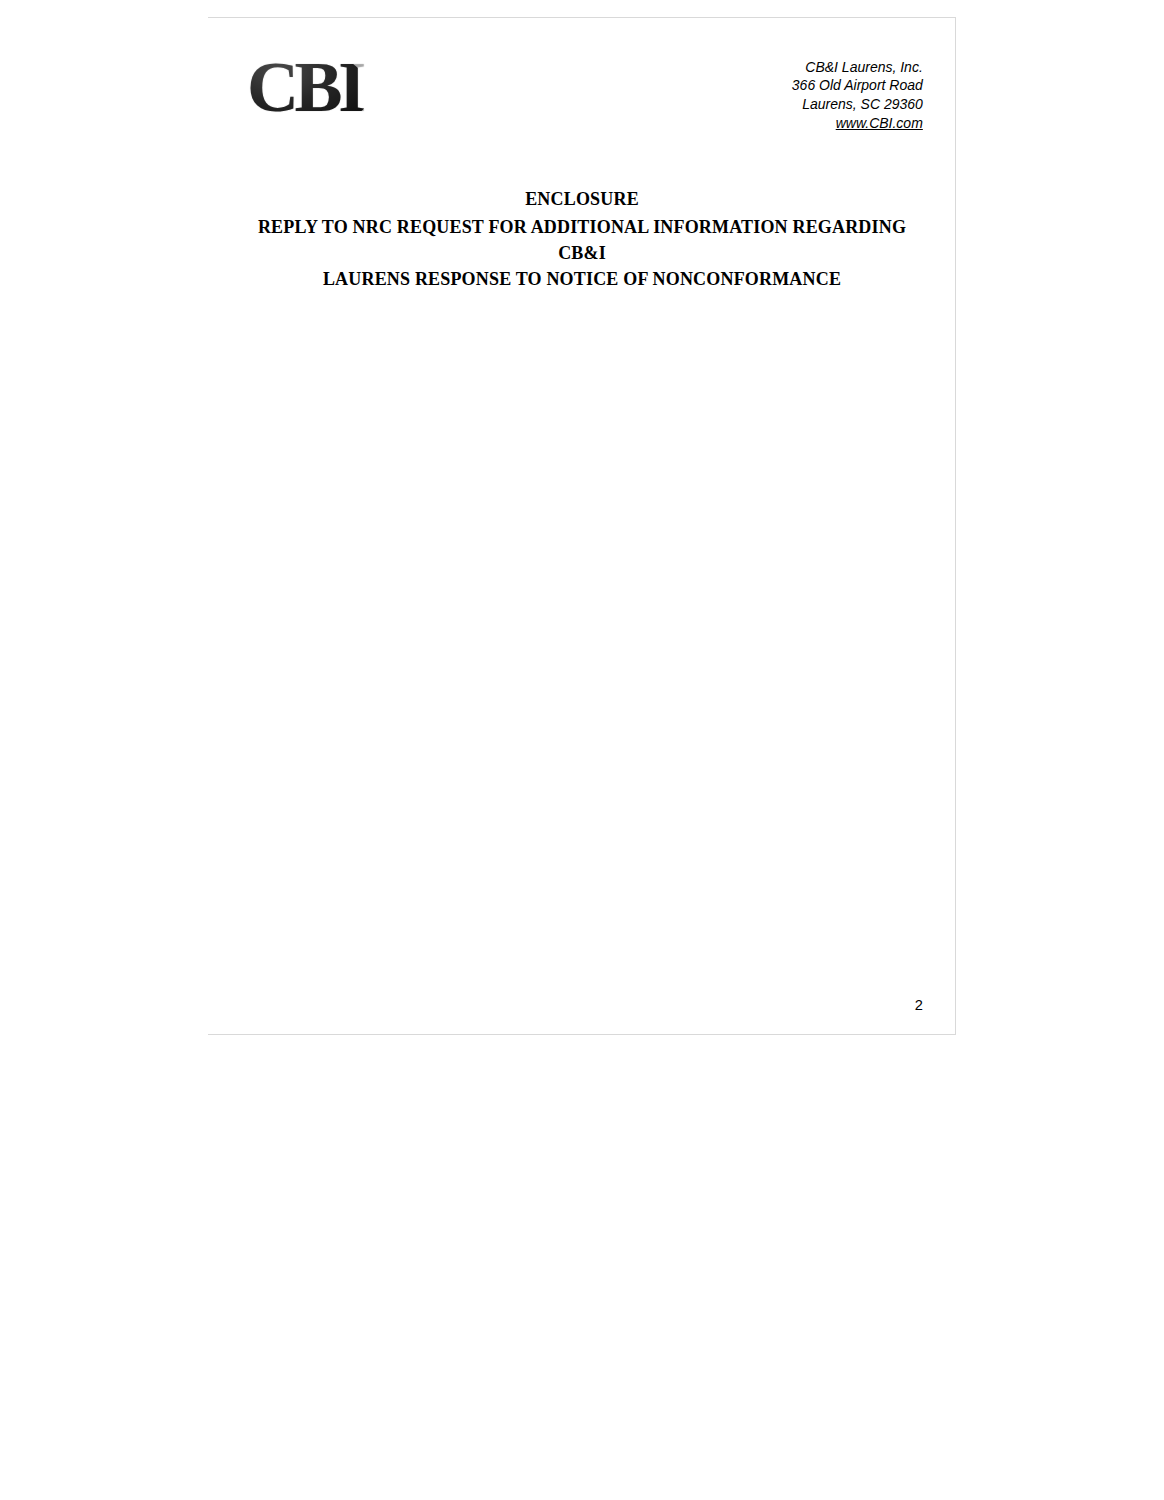CBI
CB&I Laurens, Inc.
366 Old Airport Road
Laurens, SC 29360
www.CBI.com
ENCLOSURE
REPLY TO NRC REQUEST FOR ADDITIONAL INFORMATION REGARDING CB&I
LAURENS RESPONSE TO NOTICE OF NONCONFORMANCE
2